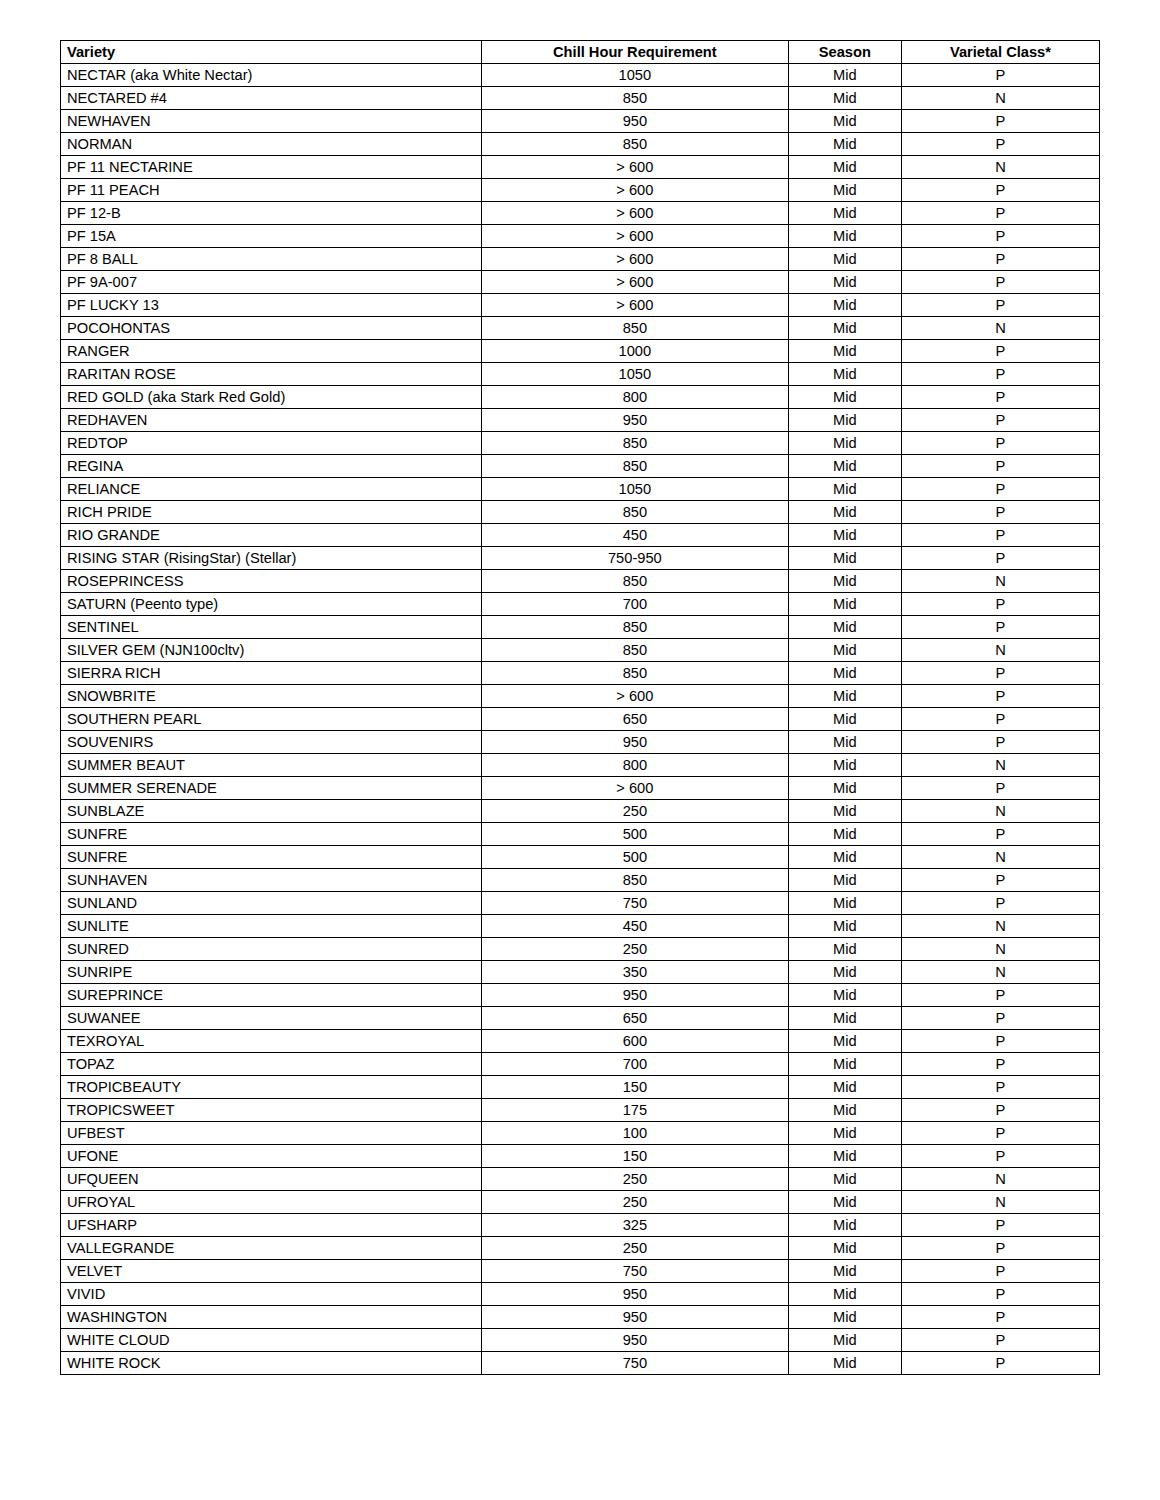Variety chill hour requirements, season, and varietal class
| Variety | Chill Hour Requirement | Season | Varietal Class* |
| --- | --- | --- | --- |
| NECTAR (aka White Nectar) | 1050 | Mid | P |
| NECTARED #4 | 850 | Mid | N |
| NEWHAVEN | 950 | Mid | P |
| NORMAN | 850 | Mid | P |
| PF 11 NECTARINE | > 600 | Mid | N |
| PF 11 PEACH | > 600 | Mid | P |
| PF 12-B | > 600 | Mid | P |
| PF 15A | > 600 | Mid | P |
| PF 8 BALL | > 600 | Mid | P |
| PF 9A-007 | > 600 | Mid | P |
| PF LUCKY 13 | > 600 | Mid | P |
| POCOHONTAS | 850 | Mid | N |
| RANGER | 1000 | Mid | P |
| RARITAN ROSE | 1050 | Mid | P |
| RED GOLD (aka Stark Red Gold) | 800 | Mid | P |
| REDHAVEN | 950 | Mid | P |
| REDTOP | 850 | Mid | P |
| REGINA | 850 | Mid | P |
| RELIANCE | 1050 | Mid | P |
| RICH PRIDE | 850 | Mid | P |
| RIO GRANDE | 450 | Mid | P |
| RISING STAR (RisingStar) (Stellar) | 750-950 | Mid | P |
| ROSEPRINCESS | 850 | Mid | N |
| SATURN (Peento type) | 700 | Mid | P |
| SENTINEL | 850 | Mid | P |
| SILVER GEM (NJN100cltv) | 850 | Mid | N |
| SIERRA RICH | 850 | Mid | P |
| SNOWBRITE | > 600 | Mid | P |
| SOUTHERN PEARL | 650 | Mid | P |
| SOUVENIRS | 950 | Mid | P |
| SUMMER BEAUT | 800 | Mid | N |
| SUMMER SERENADE | > 600 | Mid | P |
| SUNBLAZE | 250 | Mid | N |
| SUNFRE | 500 | Mid | P |
| SUNFRE | 500 | Mid | N |
| SUNHAVEN | 850 | Mid | P |
| SUNLAND | 750 | Mid | P |
| SUNLITE | 450 | Mid | N |
| SUNRED | 250 | Mid | N |
| SUNRIPE | 350 | Mid | N |
| SUREPRINCE | 950 | Mid | P |
| SUWANEE | 650 | Mid | P |
| TEXROYAL | 600 | Mid | P |
| TOPAZ | 700 | Mid | P |
| TROPICBEAUTY | 150 | Mid | P |
| TROPICSWEET | 175 | Mid | P |
| UFBEST | 100 | Mid | P |
| UFONE | 150 | Mid | P |
| UFQUEEN | 250 | Mid | N |
| UFROYAL | 250 | Mid | N |
| UFSHARP | 325 | Mid | P |
| VALLEGRANDE | 250 | Mid | P |
| VELVET | 750 | Mid | P |
| VIVID | 950 | Mid | P |
| WASHINGTON | 950 | Mid | P |
| WHITE CLOUD | 950 | Mid | P |
| WHITE ROCK | 750 | Mid | P |